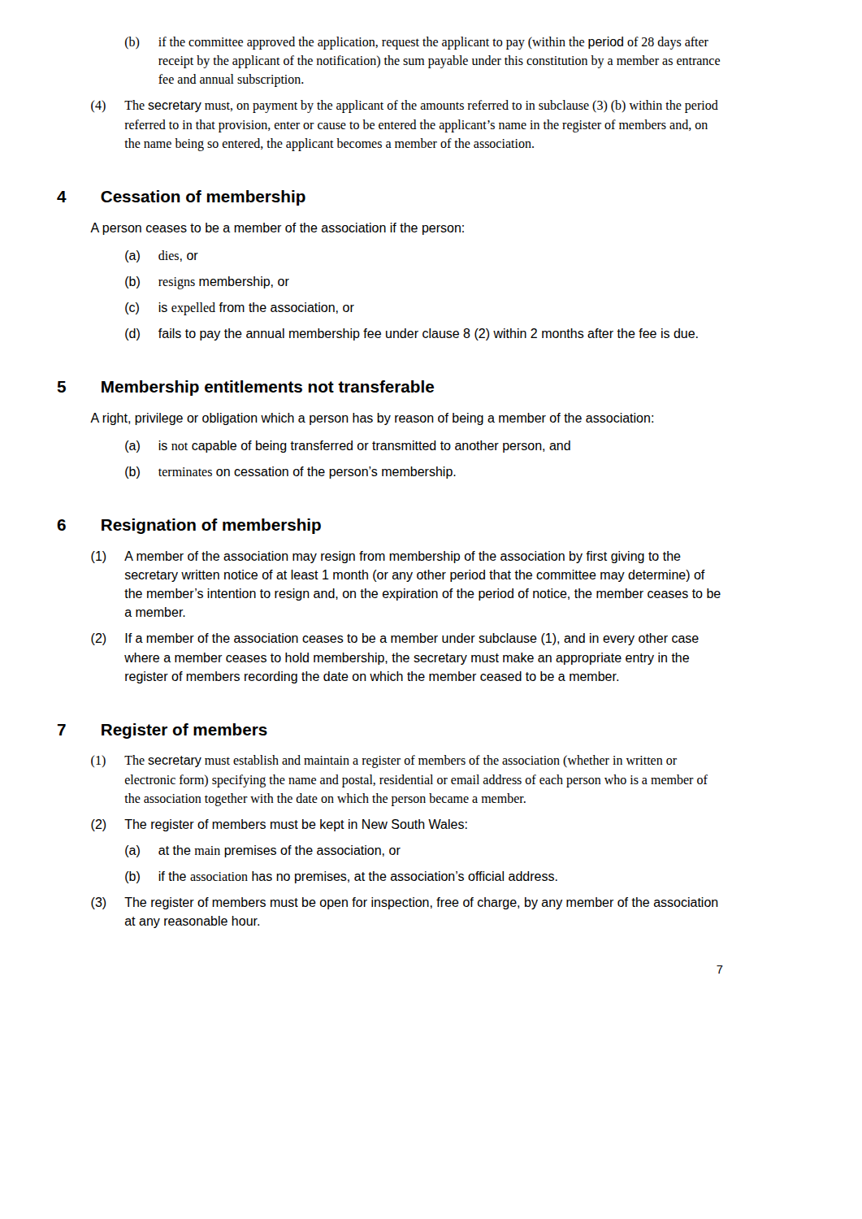(b)
if the committee approved the application, request the applicant to pay (within the period of 28 days after receipt by the applicant of the notification) the sum payable under this constitution by a member as entrance fee and annual subscription.
(4)
The secretary must, on payment by the applicant of the amounts referred to in subclause (3) (b) within the period referred to in that provision, enter or cause to be entered the applicant’s name in the register of members and, on the name being so entered, the applicant becomes a member of the association.
4 Cessation of membership
A person ceases to be a member of the association if the person:
(a)
dies, or
(b)
resigns membership, or
(c)
is expelled from the association, or
(d)
fails to pay the annual membership fee under clause 8 (2) within 2 months after the fee is due.
5 Membership entitlements not transferable
A right, privilege or obligation which a person has by reason of being a member of the association:
(a)
is not capable of being transferred or transmitted to another person, and
(b)
terminates on cessation of the person’s membership.
6 Resignation of membership
(1)
A member of the association may resign from membership of the association by first giving to the secretary written notice of at least 1 month (or any other period that the committee may determine) of the member’s intention to resign and, on the expiration of the period of notice, the member ceases to be a member.
(2)
If a member of the association ceases to be a member under subclause (1), and in every other case where a member ceases to hold membership, the secretary must make an appropriate entry in the register of members recording the date on which the member ceased to be a member.
7 Register of members
(1)
The secretary must establish and maintain a register of members of the association (whether in written or electronic form) specifying the name and postal, residential or email address of each person who is a member of the association together with the date on which the person became a member.
(2)
The register of members must be kept in New South Wales:
(a)
at the main premises of the association, or
(b)
if the association has no premises, at the association’s official address.
(3)
The register of members must be open for inspection, free of charge, by any member of the association at any reasonable hour.
7